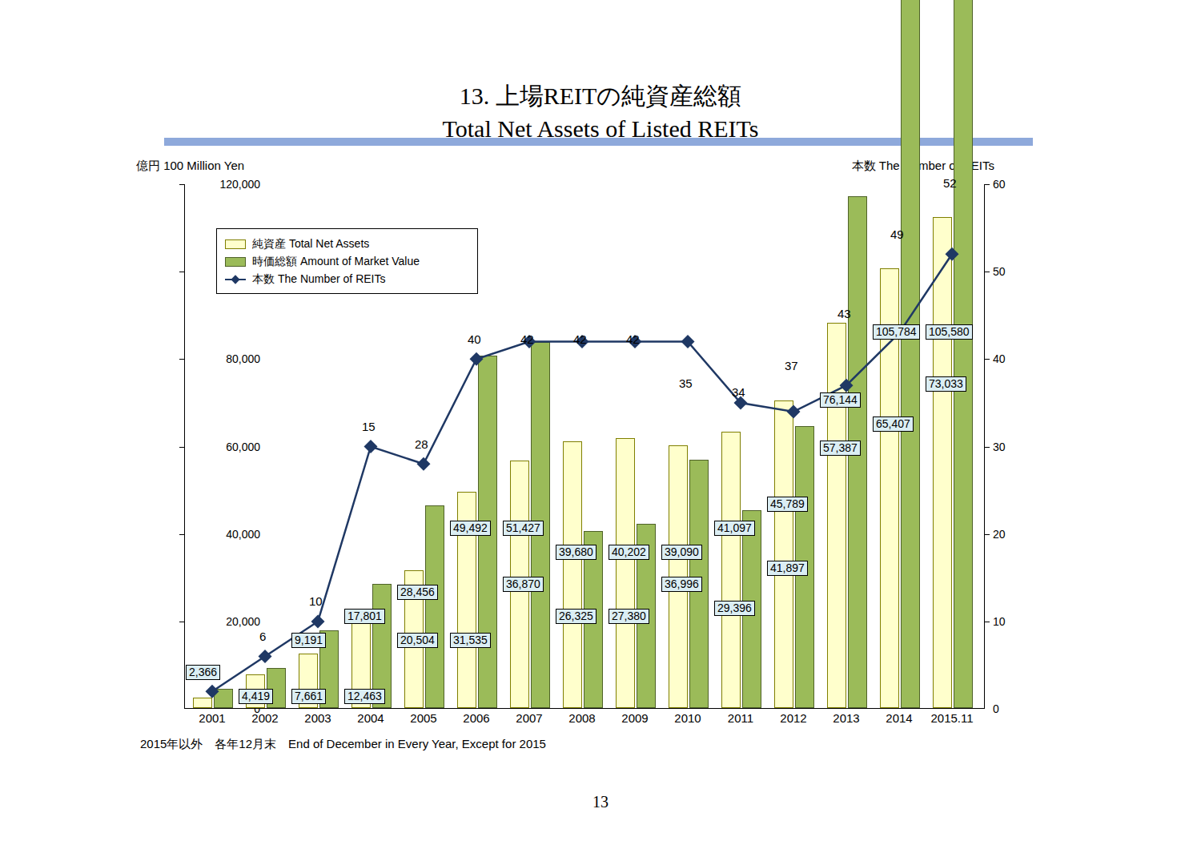13. 上場REITの純資産総額
Total Net Assets of Listed REITs
億円 100 Million Yen
本数 The Number of REITs
120,000
100,000
80,000
60,000
40,000
20,000
0
60
50
40
30
20
10
0
2
6
10
15
28
40
42
42
42
35
34
37
43
49
52
2,366
4,419
7,661
12,463
9,191
17,801
20,504
28,456
31,535
49,492
51,427
36,870
39,680
26,325
40,202
27,380
39,090
36,996
41,097
29,396
45,789
41,897
57,387
76,144
65,407
105,784
73,033
105,580
2001 2002 2003 2004 2005 2006 2007 2008 2009 2010 2011 2012 2013 2014 2015.11
純資産 Total Net Assets
時価総額 Amount of Market Value
本数 The Number of REITs
2015年以外　各年12月末　End of December in Every Year, Except for 2015
13